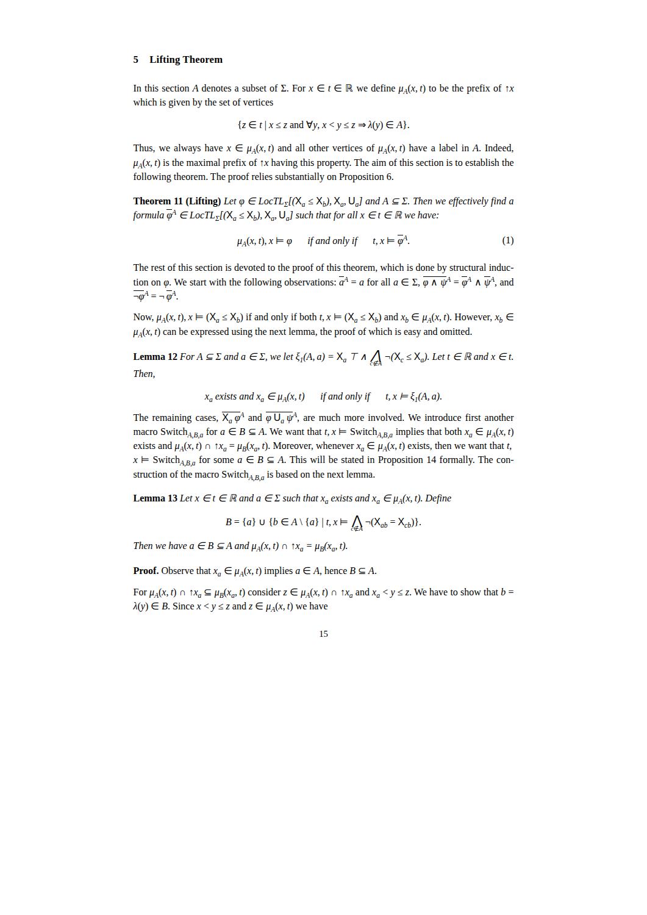5 Lifting Theorem
In this section A denotes a subset of Σ. For x ∈ t ∈ ℝ we define μA(x, t) to be the prefix of ↑x which is given by the set of vertices
{z ∈ t | x ≤ z and ∀y, x < y ≤ z ⇒ λ(y) ∈ A}.
Thus, we always have x ∈ μA(x, t) and all other vertices of μA(x, t) have a label in A. Indeed, μA(x, t) is the maximal prefix of ↑x having this property. The aim of this section is to establish the following theorem. The proof relies substantially on Proposition 6.
Theorem 11 (Lifting) Let φ ∈ LocTLΣ[(Xa ≤ Xb), Xa, Ua] and A ⊆ Σ. Then we effectively find a formula φA ∈ LocTLΣ[(Xa ≤ Xb), Xa, Ua] such that for all x ∈ t ∈ ℝ we have:
μA(x, t), x ⊨ φ if and only if t, x ⊨ φA. (1)
The rest of this section is devoted to the proof of this theorem, which is done by structural induction on φ. We start with the following observations: aA = a for all a ∈ Σ, φ ∧ ψA = φA ∧ ψA, and ¬φA = ¬ φA.
Now, μA(x, t), x ⊨ (Xa ≤ Xb) if and only if both t, x ⊨ (Xa ≤ Xb) and xb ∈ μA(x, t). However, xb ∈ μA(x, t) can be expressed using the next lemma, the proof of which is easy and omitted.
Lemma 12 For A ⊆ Σ and a ∈ Σ, we let ξ1(A, a) = Xa ⊤ ∧ ⋀c∉A ¬(Xc ≤ Xa). Let t ∈ ℝ and x ∈ t. Then,
xa exists and xa ∈ μA(x, t) if and only if t, x ⊨ ξ1(A, a).
The remaining cases, Xa φA and φ Ua ψA, are much more involved. We introduce first another macro SwitchA,B,a for a ∈ B ⊆ A. We want that t, x ⊨ SwitchA,B,a implies that both xa ∈ μA(x, t) exists and μA(x, t) ∩ ↑xa = μB(xa, t). Moreover, whenever xa ∈ μA(x, t) exists, then we want that t, x ⊨ SwitchA,B,a for some a ∈ B ⊆ A. This will be stated in Proposition 14 formally. The construction of the macro SwitchA,B,a is based on the next lemma.
Lemma 13 Let x ∈ t ∈ ℝ and a ∈ Σ such that xa exists and xa ∈ μA(x, t). Define
B = {a} ∪ {b ∈ A \ {a} | t, x ⊨ ⋀c∉A ¬(Xab = Xcb)}.
Then we have a ∈ B ⊆ A and μA(x, t) ∩ ↑xa = μB(xa, t).
Proof. Observe that xa ∈ μA(x, t) implies a ∈ A, hence B ⊆ A.
For μA(x, t) ∩ ↑xa ⊆ μB(xa, t) consider z ∈ μA(x, t) ∩ ↑xa and xa < y ≤ z. We have to show that b = λ(y) ∈ B. Since x < y ≤ z and z ∈ μA(x, t) we have
15